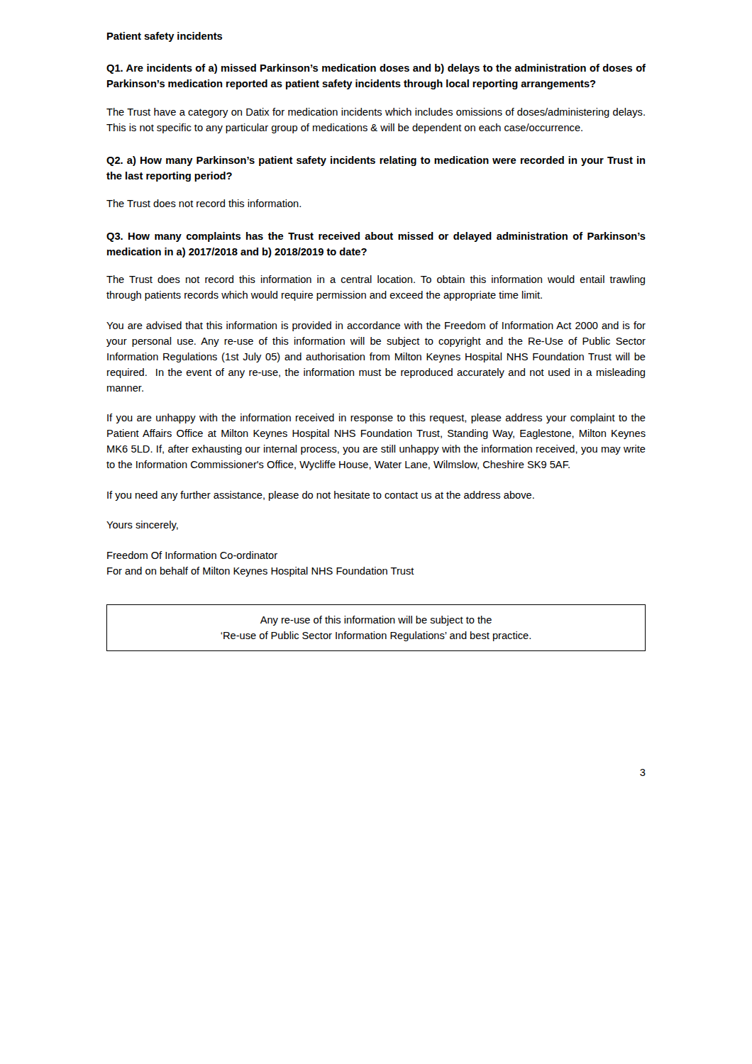Patient safety incidents
Q1. Are incidents of a) missed Parkinson’s medication doses and b) delays to the administration of doses of Parkinson’s medication reported as patient safety incidents through local reporting arrangements?
The Trust have a category on Datix for medication incidents which includes omissions of doses/administering delays. This is not specific to any particular group of medications & will be dependent on each case/occurrence.
Q2. a) How many Parkinson’s patient safety incidents relating to medication were recorded in your Trust in the last reporting period?
The Trust does not record this information.
Q3. How many complaints has the Trust received about missed or delayed administration of Parkinson’s medication in a) 2017/2018 and b) 2018/2019 to date?
The Trust does not record this information in a central location. To obtain this information would entail trawling through patients records which would require permission and exceed the appropriate time limit.
You are advised that this information is provided in accordance with the Freedom of Information Act 2000 and is for your personal use. Any re-use of this information will be subject to copyright and the Re-Use of Public Sector Information Regulations (1st July 05) and authorisation from Milton Keynes Hospital NHS Foundation Trust will be required. In the event of any re-use, the information must be reproduced accurately and not used in a misleading manner.
If you are unhappy with the information received in response to this request, please address your complaint to the Patient Affairs Office at Milton Keynes Hospital NHS Foundation Trust, Standing Way, Eaglestone, Milton Keynes MK6 5LD. If, after exhausting our internal process, you are still unhappy with the information received, you may write to the Information Commissioner's Office, Wycliffe House, Water Lane, Wilmslow, Cheshire SK9 5AF.
If you need any further assistance, please do not hesitate to contact us at the address above.
Yours sincerely,
Freedom Of Information Co-ordinator
For and on behalf of Milton Keynes Hospital NHS Foundation Trust
Any re-use of this information will be subject to the
‘Re-use of Public Sector Information Regulations’ and best practice.
3